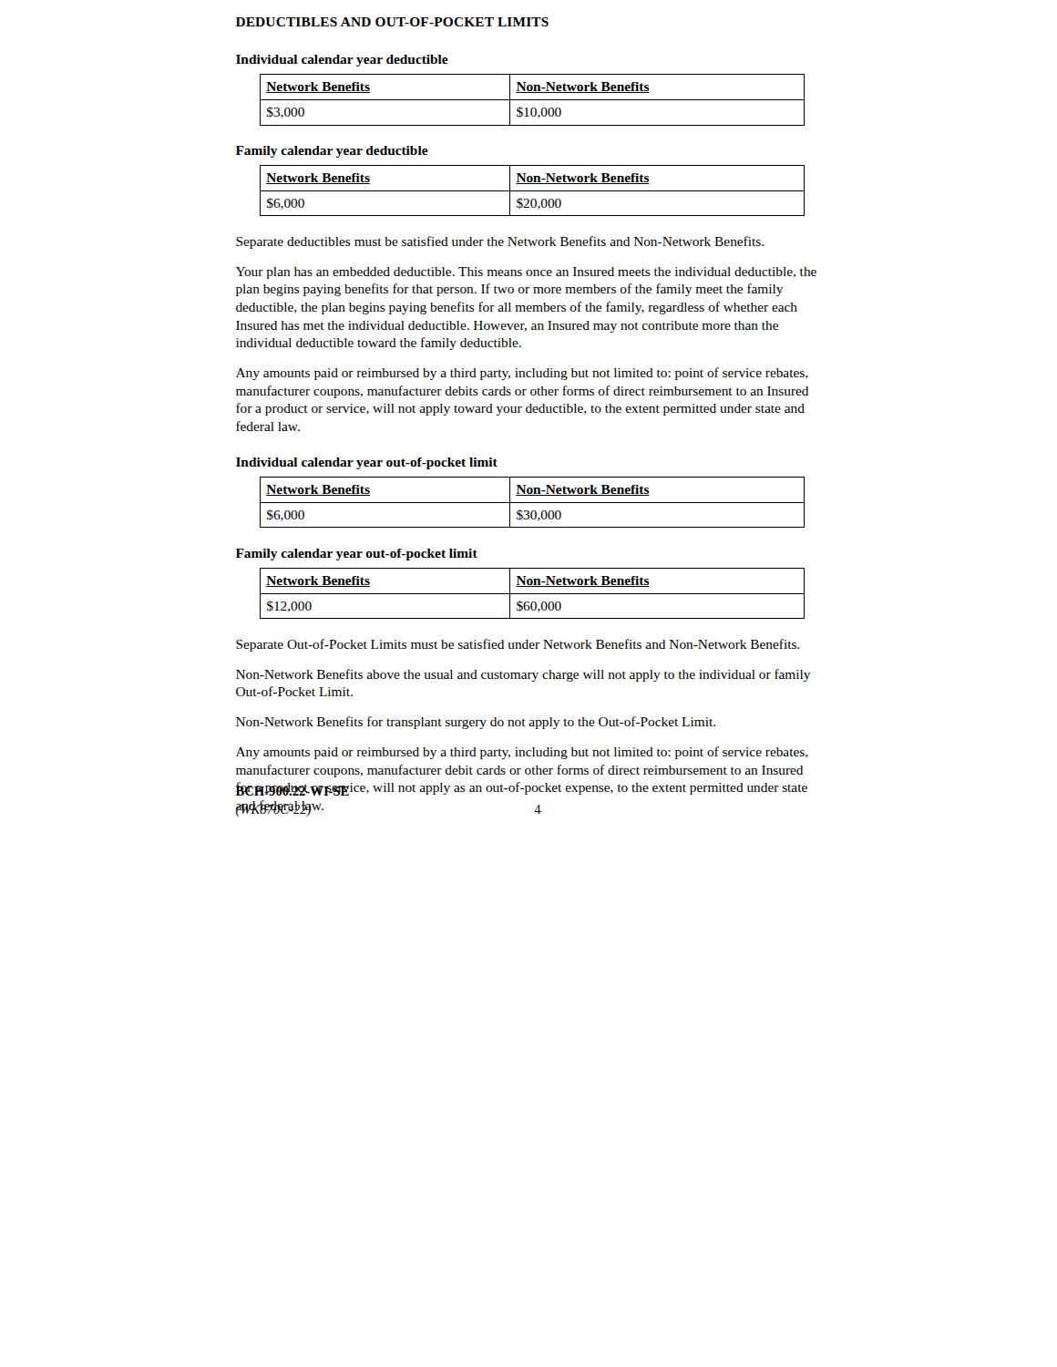DEDUCTIBLES AND OUT-OF-POCKET LIMITS
Individual calendar year deductible
| Network Benefits | Non-Network Benefits |
| $3,000 | $10,000 |
Family calendar year deductible
| Network Benefits | Non-Network Benefits |
| $6,000 | $20,000 |
Separate deductibles must be satisfied under the Network Benefits and Non-Network Benefits.
Your plan has an embedded deductible. This means once an Insured meets the individual deductible, the plan begins paying benefits for that person. If two or more members of the family meet the family deductible, the plan begins paying benefits for all members of the family, regardless of whether each Insured has met the individual deductible. However, an Insured may not contribute more than the individual deductible toward the family deductible.
Any amounts paid or reimbursed by a third party, including but not limited to: point of service rebates, manufacturer coupons, manufacturer debits cards or other forms of direct reimbursement to an Insured for a product or service, will not apply toward your deductible, to the extent permitted under state and federal law.
Individual calendar year out-of-pocket limit
| Network Benefits | Non-Network Benefits |
| $6,000 | $30,000 |
Family calendar year out-of-pocket limit
| Network Benefits | Non-Network Benefits |
| $12,000 | $60,000 |
Separate Out-of-Pocket Limits must be satisfied under Network Benefits and Non-Network Benefits.
Non-Network Benefits above the usual and customary charge will not apply to the individual or family Out-of-Pocket Limit.
Non-Network Benefits for transplant surgery do not apply to the Out-of-Pocket Limit.
Any amounts paid or reimbursed by a third party, including but not limited to: point of service rebates, manufacturer coupons, manufacturer debit cards or other forms of direct reimbursement to an Insured for a product or service, will not apply as an out-of-pocket expense, to the extent permitted under state and federal law.
BCH-900.22-WI-SE
(WK870C-22) 4